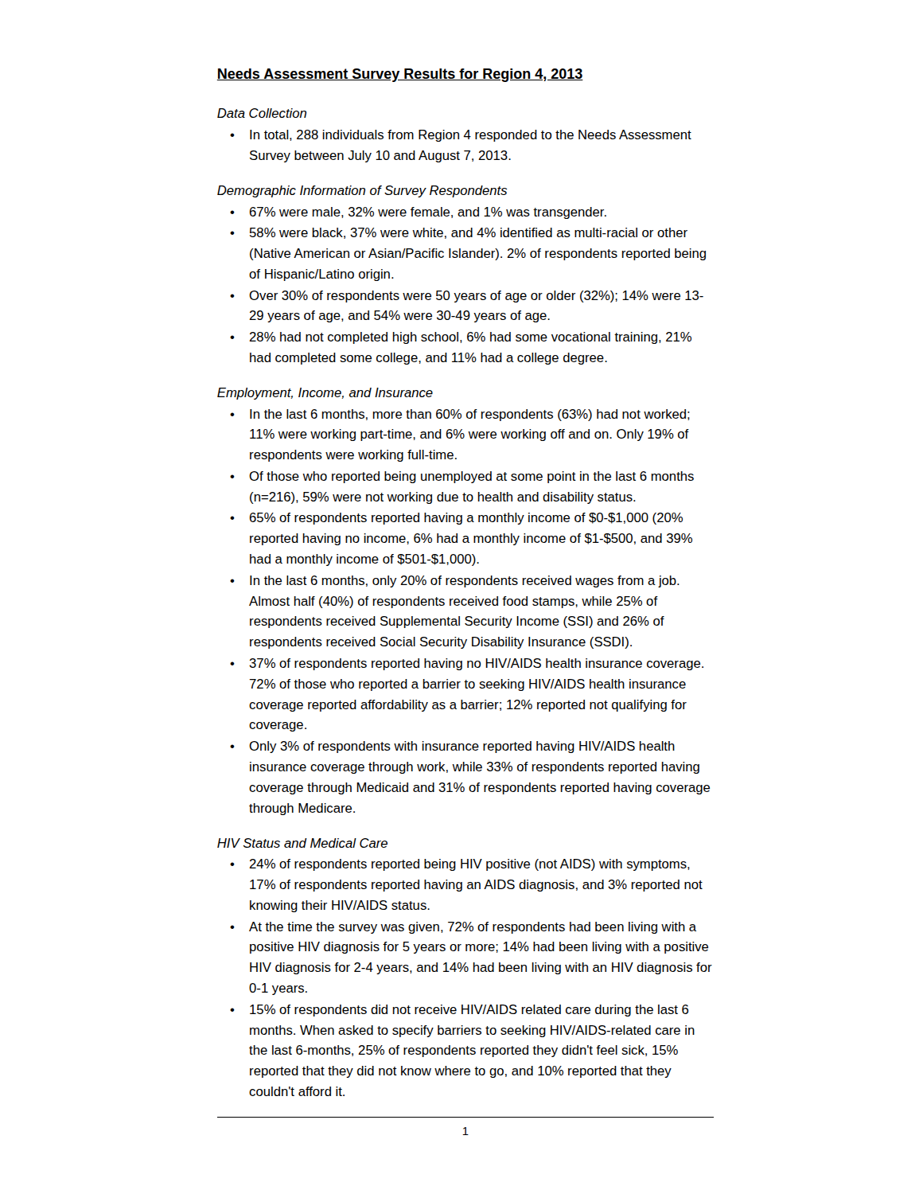Needs Assessment Survey Results for Region 4, 2013
Data Collection
In total, 288 individuals from Region 4 responded to the Needs Assessment Survey between July 10 and August 7, 2013.
Demographic Information of Survey Respondents
67% were male, 32% were female, and 1% was transgender.
58% were black, 37% were white, and 4% identified as multi-racial or other (Native American or Asian/Pacific Islander). 2% of respondents reported being of Hispanic/Latino origin.
Over 30% of respondents were 50 years of age or older (32%); 14% were 13-29 years of age, and 54% were 30-49 years of age.
28% had not completed high school, 6% had some vocational training, 21% had completed some college, and 11% had a college degree.
Employment, Income, and Insurance
In the last 6 months, more than 60% of respondents (63%) had not worked; 11% were working part-time, and 6% were working off and on. Only 19% of respondents were working full-time.
Of those who reported being unemployed at some point in the last 6 months (n=216), 59% were not working due to health and disability status.
65% of respondents reported having a monthly income of $0-$1,000 (20% reported having no income, 6% had a monthly income of $1-$500, and 39% had a monthly income of $501-$1,000).
In the last 6 months, only 20% of respondents received wages from a job. Almost half (40%) of respondents received food stamps, while 25% of respondents received Supplemental Security Income (SSI) and 26% of respondents received Social Security Disability Insurance (SSDI).
37% of respondents reported having no HIV/AIDS health insurance coverage. 72% of those who reported a barrier to seeking HIV/AIDS health insurance coverage reported affordability as a barrier; 12% reported not qualifying for coverage.
Only 3% of respondents with insurance reported having HIV/AIDS health insurance coverage through work, while 33% of respondents reported having coverage through Medicaid and 31% of respondents reported having coverage through Medicare.
HIV Status and Medical Care
24% of respondents reported being HIV positive (not AIDS) with symptoms, 17% of respondents reported having an AIDS diagnosis, and 3% reported not knowing their HIV/AIDS status.
At the time the survey was given, 72% of respondents had been living with a positive HIV diagnosis for 5 years or more; 14% had been living with a positive HIV diagnosis for 2-4 years, and 14% had been living with an HIV diagnosis for 0-1 years.
15% of respondents did not receive HIV/AIDS related care during the last 6 months. When asked to specify barriers to seeking HIV/AIDS-related care in the last 6-months, 25% of respondents reported they didn't feel sick, 15% reported that they did not know where to go, and 10% reported that they couldn't afford it.
1